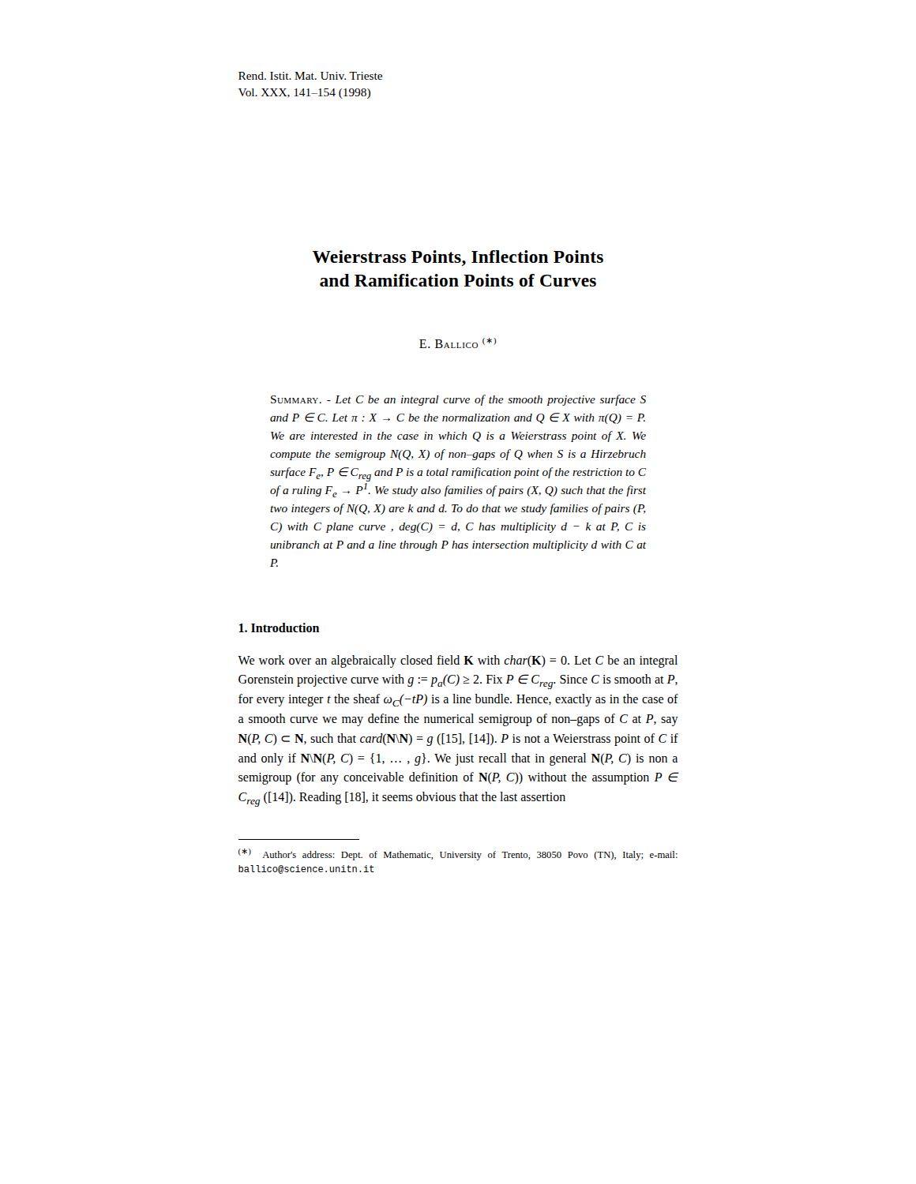Rend. Istit. Mat. Univ. Trieste
Vol. XXX, 141–154 (1998)
Weierstrass Points, Inflection Points
and Ramification Points of Curves
E. Ballico (∗)
Summary. - Let C be an integral curve of the smooth projective surface S and P ∈ C. Let π : X → C be the normalization and Q ∈ X with π(Q) = P. We are interested in the case in which Q is a Weierstrass point of X. We compute the semigroup N(Q, X) of non–gaps of Q when S is a Hirzebruch surface Fe, P ∈ Creg and P is a total ramification point of the restriction to C of a ruling Fe → P1. We study also families of pairs (X, Q) such that the first two integers of N(Q, X) are k and d. To do that we study families of pairs (P, C) with C plane curve , deg(C) = d, C has multiplicity d − k at P, C is unibranch at P and a line through P has intersection multiplicity d with C at P.
1. Introduction
We work over an algebraically closed field K with char(K) = 0. Let C be an integral Gorenstein projective curve with g := pa(C) ≥ 2. Fix P ∈ Creg. Since C is smooth at P, for every integer t the sheaf ωC(−tP) is a line bundle. Hence, exactly as in the case of a smooth curve we may define the numerical semigroup of non–gaps of C at P, say N(P, C) ⊂ N, such that card(N\N) = g ([15], [14]). P is not a Weierstrass point of C if and only if N\N(P, C) = {1, … , g}. We just recall that in general N(P, C) is non a semigroup (for any conceivable definition of N(P, C)) without the assumption P ∈ Creg ([14]). Reading [18], it seems obvious that the last assertion
(∗) Author's address: Dept. of Mathematic, University of Trento, 38050 Povo (TN), Italy; e-mail: ballico@science.unitn.it